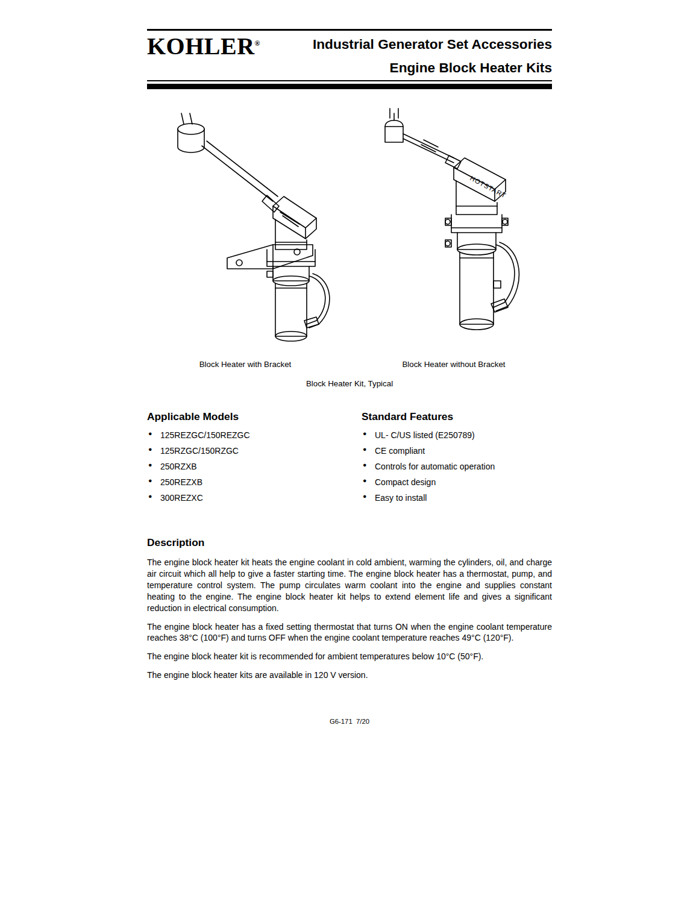KOHLER®
Industrial Generator Set Accessories
Engine Block Heater Kits
Block Heater with Bracket
HOTSTART
Block Heater without Bracket
Block Heater Kit, Typical
Applicable Models
125REZGC/150REZGC
125RZGC/150RZGC
250RZXB
250REZXB
300REZXC
Standard Features
UL- C/US listed (E250789)
CE compliant
Controls for automatic operation
Compact design
Easy to install
Description
The engine block heater kit heats the engine coolant in cold ambient, warming the cylinders, oil, and charge air circuit which all help to give a faster starting time. The engine block heater has a thermostat, pump, and temperature control system. The pump circulates warm coolant into the engine and supplies constant heating to the engine. The engine block heater kit helps to extend element life and gives a significant reduction in electrical consumption.
The engine block heater has a fixed setting thermostat that turns ON when the engine coolant temperature reaches 38°C (100°F) and turns OFF when the engine coolant temperature reaches 49°C (120°F).
The engine block heater kit is recommended for ambient temperatures below 10°C (50°F).
The engine block heater kits are available in 120 V version.
G6-171 7/20